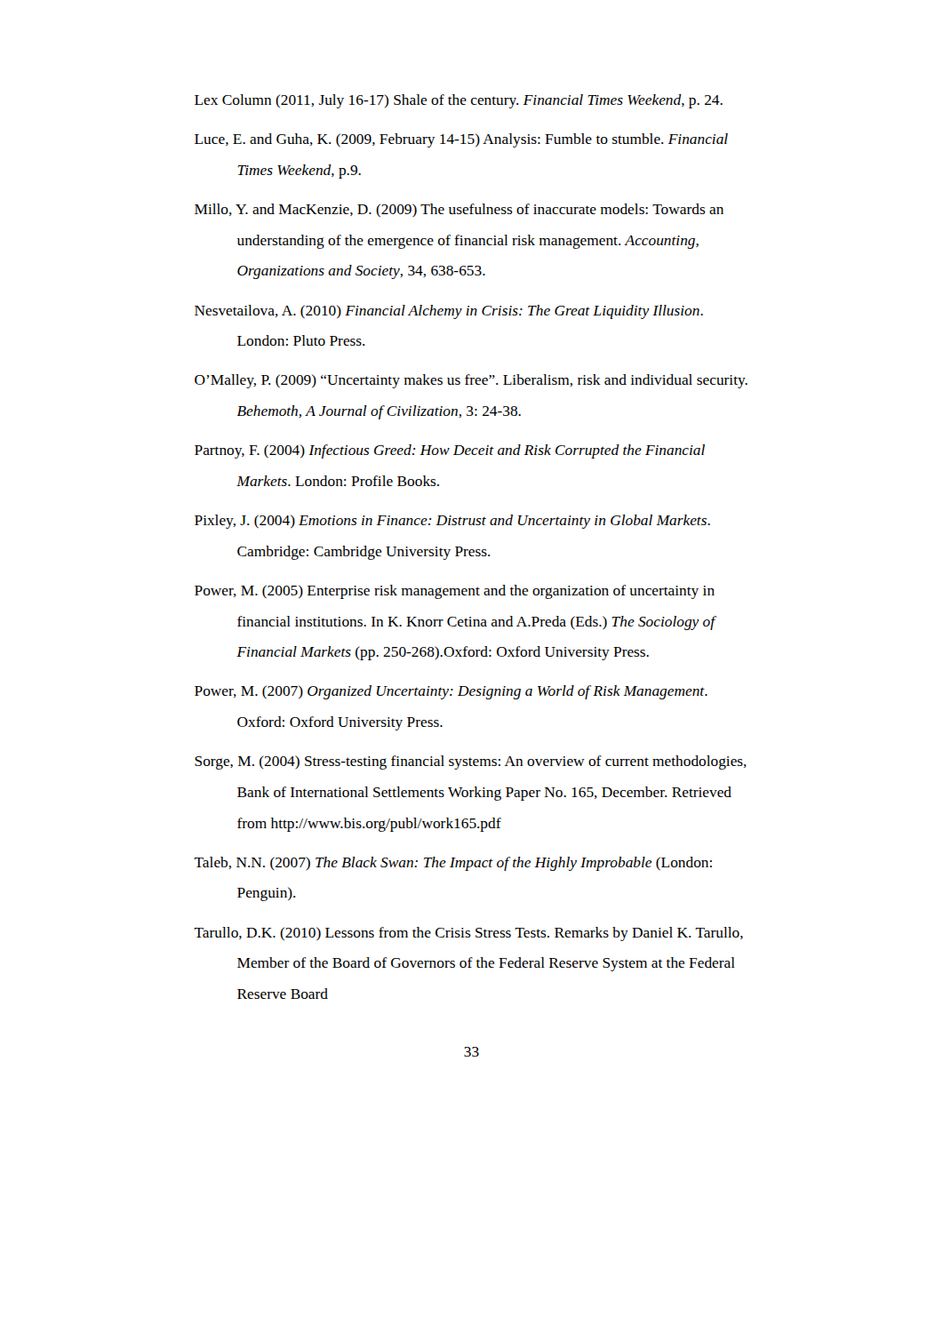Lex Column (2011, July 16-17) Shale of the century. Financial Times Weekend, p. 24.
Luce, E. and Guha, K. (2009, February 14-15) Analysis: Fumble to stumble. Financial Times Weekend, p.9.
Millo, Y. and MacKenzie, D. (2009) The usefulness of inaccurate models: Towards an understanding of the emergence of financial risk management. Accounting, Organizations and Society, 34, 638-653.
Nesvetailova, A. (2010) Financial Alchemy in Crisis: The Great Liquidity Illusion. London: Pluto Press.
O’Malley, P. (2009) “Uncertainty makes us free”. Liberalism, risk and individual security. Behemoth, A Journal of Civilization, 3: 24-38.
Partnoy, F. (2004) Infectious Greed: How Deceit and Risk Corrupted the Financial Markets. London: Profile Books.
Pixley, J. (2004) Emotions in Finance: Distrust and Uncertainty in Global Markets. Cambridge: Cambridge University Press.
Power, M. (2005) Enterprise risk management and the organization of uncertainty in financial institutions. In K. Knorr Cetina and A.Preda (Eds.) The Sociology of Financial Markets (pp. 250-268).Oxford: Oxford University Press.
Power, M. (2007) Organized Uncertainty: Designing a World of Risk Management. Oxford: Oxford University Press.
Sorge, M. (2004) Stress-testing financial systems: An overview of current methodologies, Bank of International Settlements Working Paper No. 165, December. Retrieved from http://www.bis.org/publ/work165.pdf
Taleb, N.N. (2007) The Black Swan: The Impact of the Highly Improbable (London: Penguin).
Tarullo, D.K. (2010) Lessons from the Crisis Stress Tests. Remarks by Daniel K. Tarullo, Member of the Board of Governors of the Federal Reserve System at the Federal Reserve Board
33